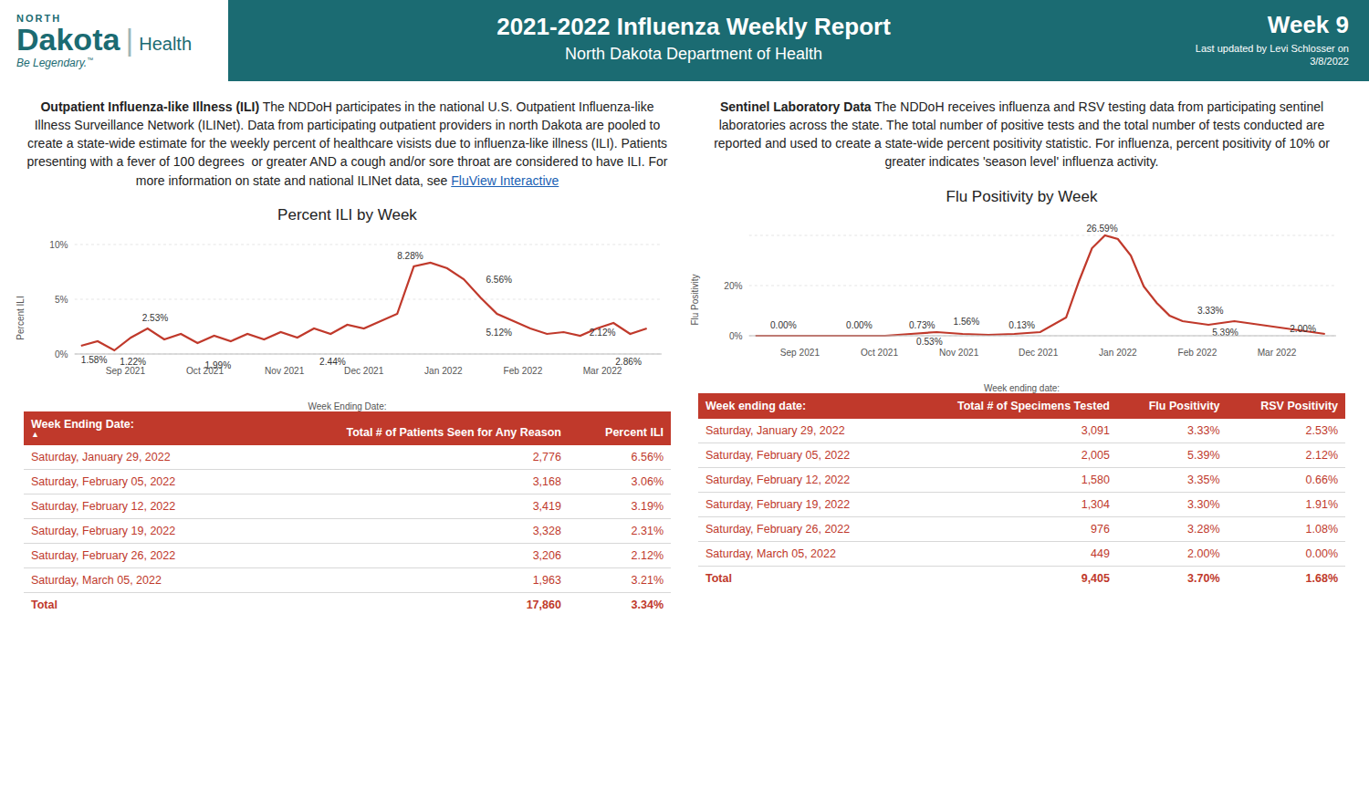NORTH Dakota | Health Be Legendary.™
2021-2022 Influenza Weekly Report
North Dakota Department of Health
Week 9
Last updated by Levi Schlosser on
3/8/2022
Outpatient Influenza-like Illness (ILI) The NDDoH participates in the national U.S. Outpatient Influenza-like Illness Surveillance Network (ILINet). Data from participating outpatient providers in north Dakota are pooled to create a state-wide estimate for the weekly percent of healthcare visists due to influenza-like illness (ILI). Patients presenting with a fever of 100 degrees or greater AND a cough and/or sore throat are considered to have ILI. For more information on state and national ILINet data, see FluView Interactive
Percent ILI by Week
Percent ILI 10% 5% 0% 1.58% 1.22% 2.53% 1.99% 2.44% 8.28% 6.56% 5.12% 2.12% 2.86% Sep 2021 Oct 2021 Nov 2021 Dec 2021 Jan 2022 Feb 2022 Mar 2022
Week Ending Date:
| Week Ending Date: ▲ | Total # of Patients Seen for Any Reason | Percent ILI |
| --- | --- | --- |
| Saturday, January 29, 2022 | 2,776 | 6.56% |
| Saturday, February 05, 2022 | 3,168 | 3.06% |
| Saturday, February 12, 2022 | 3,419 | 3.19% |
| Saturday, February 19, 2022 | 3,328 | 2.31% |
| Saturday, February 26, 2022 | 3,206 | 2.12% |
| Saturday, March 05, 2022 | 1,963 | 3.21% |
| Total | 17,860 | 3.34% |
Sentinel Laboratory Data The NDDoH receives influenza and RSV testing data from participating sentinel laboratories across the state. The total number of positive tests and the total number of tests conducted are reported and used to create a state-wide percent positivity statistic. For influenza, percent positivity of 10% or greater indicates 'season level' influenza activity.
Flu Positivity by Week
Flu Positivity 20% 0% 0.00% 0.00% 0.73% 0.53% 1.56% 0.13% 26.59% 3.33% 5.39% 2.00% Sep 2021 Oct 2021 Nov 2021 Dec 2021 Jan 2022 Feb 2022 Mar 2022
Week ending date:
| Week ending date: | Total # of Specimens Tested | Flu Positivity | RSV Positivity |
| --- | --- | --- | --- |
| Saturday, January 29, 2022 | 3,091 | 3.33% | 2.53% |
| Saturday, February 05, 2022 | 2,005 | 5.39% | 2.12% |
| Saturday, February 12, 2022 | 1,580 | 3.35% | 0.66% |
| Saturday, February 19, 2022 | 1,304 | 3.30% | 1.91% |
| Saturday, February 26, 2022 | 976 | 3.28% | 1.08% |
| Saturday, March 05, 2022 | 449 | 2.00% | 0.00% |
| Total | 9,405 | 3.70% | 1.68% |